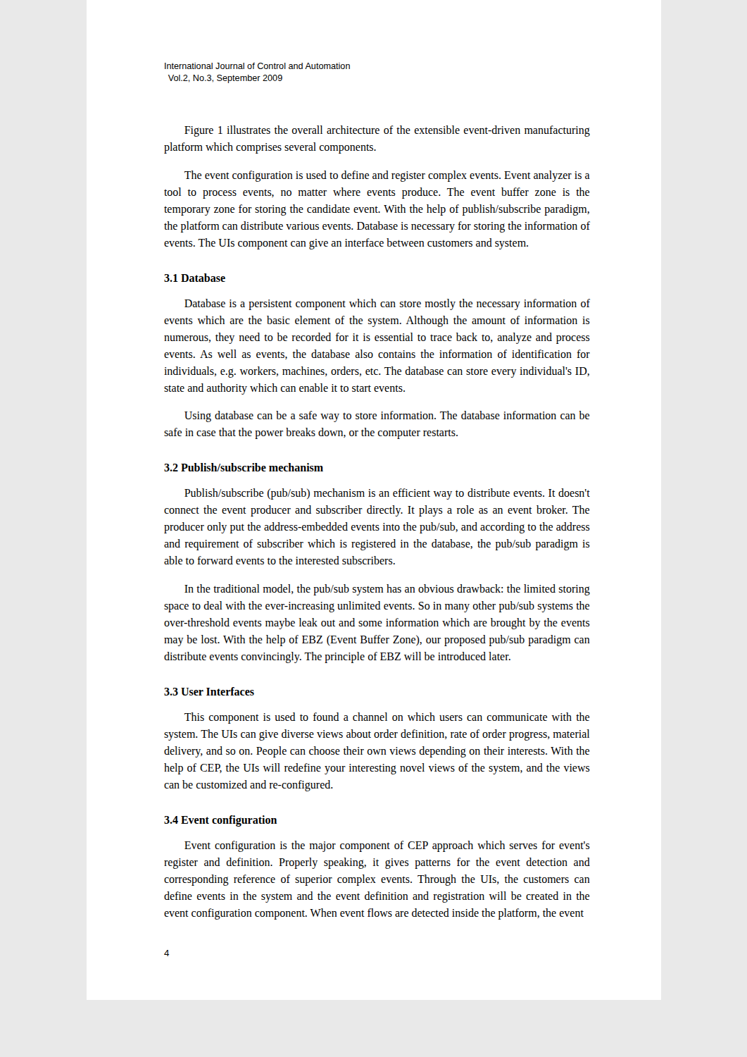International Journal of Control and Automation
Vol.2, No.3, September 2009
Figure 1 illustrates the overall architecture of the extensible event-driven manufacturing platform which comprises several components.
The event configuration is used to define and register complex events. Event analyzer is a tool to process events, no matter where events produce. The event buffer zone is the temporary zone for storing the candidate event. With the help of publish/subscribe paradigm, the platform can distribute various events. Database is necessary for storing the information of events. The UIs component can give an interface between customers and system.
3.1 Database
Database is a persistent component which can store mostly the necessary information of events which are the basic element of the system. Although the amount of information is numerous, they need to be recorded for it is essential to trace back to, analyze and process events. As well as events, the database also contains the information of identification for individuals, e.g. workers, machines, orders, etc. The database can store every individual's ID, state and authority which can enable it to start events.
Using database can be a safe way to store information. The database information can be safe in case that the power breaks down, or the computer restarts.
3.2 Publish/subscribe mechanism
Publish/subscribe (pub/sub) mechanism is an efficient way to distribute events. It doesn't connect the event producer and subscriber directly. It plays a role as an event broker. The producer only put the address-embedded events into the pub/sub, and according to the address and requirement of subscriber which is registered in the database, the pub/sub paradigm is able to forward events to the interested subscribers.
In the traditional model, the pub/sub system has an obvious drawback: the limited storing space to deal with the ever-increasing unlimited events. So in many other pub/sub systems the over-threshold events maybe leak out and some information which are brought by the events may be lost. With the help of EBZ (Event Buffer Zone), our proposed pub/sub paradigm can distribute events convincingly. The principle of EBZ will be introduced later.
3.3 User Interfaces
This component is used to found a channel on which users can communicate with the system. The UIs can give diverse views about order definition, rate of order progress, material delivery, and so on. People can choose their own views depending on their interests. With the help of CEP, the UIs will redefine your interesting novel views of the system, and the views can be customized and re-configured.
3.4 Event configuration
Event configuration is the major component of CEP approach which serves for event's register and definition. Properly speaking, it gives patterns for the event detection and corresponding reference of superior complex events. Through the UIs, the customers can define events in the system and the event definition and registration will be created in the event configuration component. When event flows are detected inside the platform, the event
4